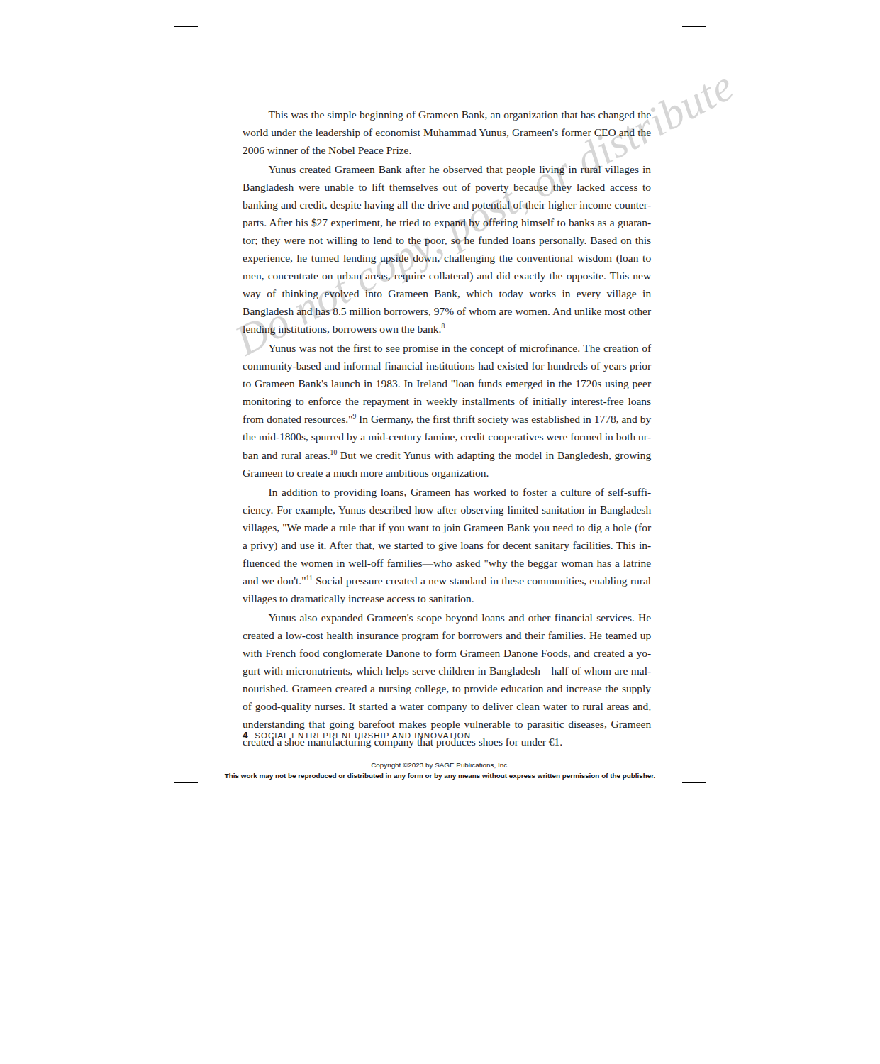Do not copy, post, or distribute
This was the simple beginning of Grameen Bank, an organization that has changed the world under the leadership of economist Muhammad Yunus, Grameen's former CEO and the 2006 winner of the Nobel Peace Prize.
Yunus created Grameen Bank after he observed that people living in rural villages in Bangladesh were unable to lift themselves out of poverty because they lacked access to banking and credit, despite having all the drive and potential of their higher income counterparts. After his $27 experiment, he tried to expand by offering himself to banks as a guarantor; they were not willing to lend to the poor, so he funded loans personally. Based on this experience, he turned lending upside down, challenging the conventional wisdom (loan to men, concentrate on urban areas, require collateral) and did exactly the opposite. This new way of thinking evolved into Grameen Bank, which today works in every village in Bangladesh and has 8.5 million borrowers, 97% of whom are women. And unlike most other lending institutions, borrowers own the bank.8
Yunus was not the first to see promise in the concept of microfinance. The creation of community-based and informal financial institutions had existed for hundreds of years prior to Grameen Bank's launch in 1983. In Ireland "loan funds emerged in the 1720s using peer monitoring to enforce the repayment in weekly installments of initially interest-free loans from donated resources."9 In Germany, the first thrift society was established in 1778, and by the mid-1800s, spurred by a mid-century famine, credit cooperatives were formed in both urban and rural areas.10 But we credit Yunus with adapting the model in Bangledesh, growing Grameen to create a much more ambitious organization.
In addition to providing loans, Grameen has worked to foster a culture of self-sufficiency. For example, Yunus described how after observing limited sanitation in Bangladesh villages, "We made a rule that if you want to join Grameen Bank you need to dig a hole (for a privy) and use it. After that, we started to give loans for decent sanitary facilities. This influenced the women in well-off families—who asked "why the beggar woman has a latrine and we don't."11 Social pressure created a new standard in these communities, enabling rural villages to dramatically increase access to sanitation.
Yunus also expanded Grameen's scope beyond loans and other financial services. He created a low-cost health insurance program for borrowers and their families. He teamed up with French food conglomerate Danone to form Grameen Danone Foods, and created a yogurt with micronutrients, which helps serve children in Bangladesh—half of whom are malnourished. Grameen created a nursing college, to provide education and increase the supply of good-quality nurses. It started a water company to deliver clean water to rural areas and, understanding that going barefoot makes people vulnerable to parasitic diseases, Grameen created a shoe manufacturing company that produces shoes for under €1.
4 SOCIAL ENTREPRENEURSHIP AND INNOVATION
Copyright ©2023 by SAGE Publications, Inc.
This work may not be reproduced or distributed in any form or by any means without express written permission of the publisher.